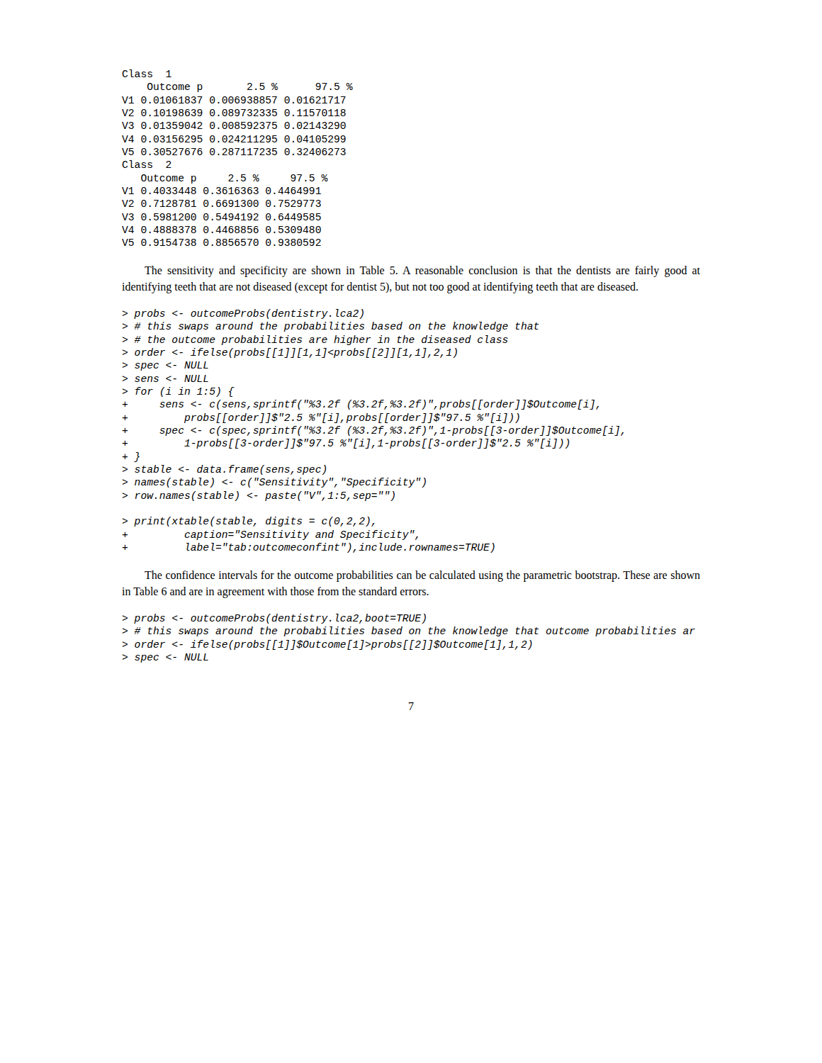Class  1
    Outcome p       2.5 %      97.5 %
V1 0.01061837 0.006938857 0.01621717
V2 0.10198639 0.089732335 0.11570118
V3 0.01359042 0.008592375 0.02143290
V4 0.03156295 0.024211295 0.04105299
V5 0.30527676 0.287117235 0.32406273
Class  2
   Outcome p     2.5 %     97.5 %
V1 0.4033448 0.3616363 0.4464991
V2 0.7128781 0.6691300 0.7529773
V3 0.5981200 0.5494192 0.6449585
V4 0.4888378 0.4468856 0.5309480
V5 0.9154738 0.8856570 0.9380592
The sensitivity and specificity are shown in Table 5. A reasonable conclusion is that the dentists are fairly good at identifying teeth that are not diseased (except for dentist 5), but not too good at identifying teeth that are diseased.
> probs <- outcomeProbs(dentistry.lca2)
> # this swaps around the probabilities based on the knowledge that
> # the outcome probabilities are higher in the diseased class
> order <- ifelse(probs[[1]][1,1]<probs[[2]][1,1],2,1)
> spec <- NULL
> sens <- NULL
> for (i in 1:5) {
+     sens <- c(sens,sprintf("%3.2f (%3.2f,%3.2f)",probs[[order]]$Outcome[i],
+         probs[[order]]$"2.5 %"[i],probs[[order]]$"97.5 %"[i]))
+     spec <- c(spec,sprintf("%3.2f (%3.2f,%3.2f)",1-probs[[3-order]]$Outcome[i],
+         1-probs[[3-order]]$"97.5 %"[i],1-probs[[3-order]]$"2.5 %"[i]))
+ }
> stable <- data.frame(sens,spec)
> names(stable) <- c("Sensitivity","Specificity")
> row.names(stable) <- paste("V",1:5,sep="")

> print(xtable(stable, digits = c(0,2,2),
+         caption="Sensitivity and Specificity",
+         label="tab:outcomeconfint"),include.rownames=TRUE)
The confidence intervals for the outcome probabilities can be calculated using the parametric bootstrap. These are shown in Table 6 and are in agreement with those from the standard errors.
> probs <- outcomeProbs(dentistry.lca2,boot=TRUE)
> # this swaps around the probabilities based on the knowledge that outcome probabilities ar
> order <- ifelse(probs[[1]]$Outcome[1]>probs[[2]]$Outcome[1],1,2)
> spec <- NULL
7